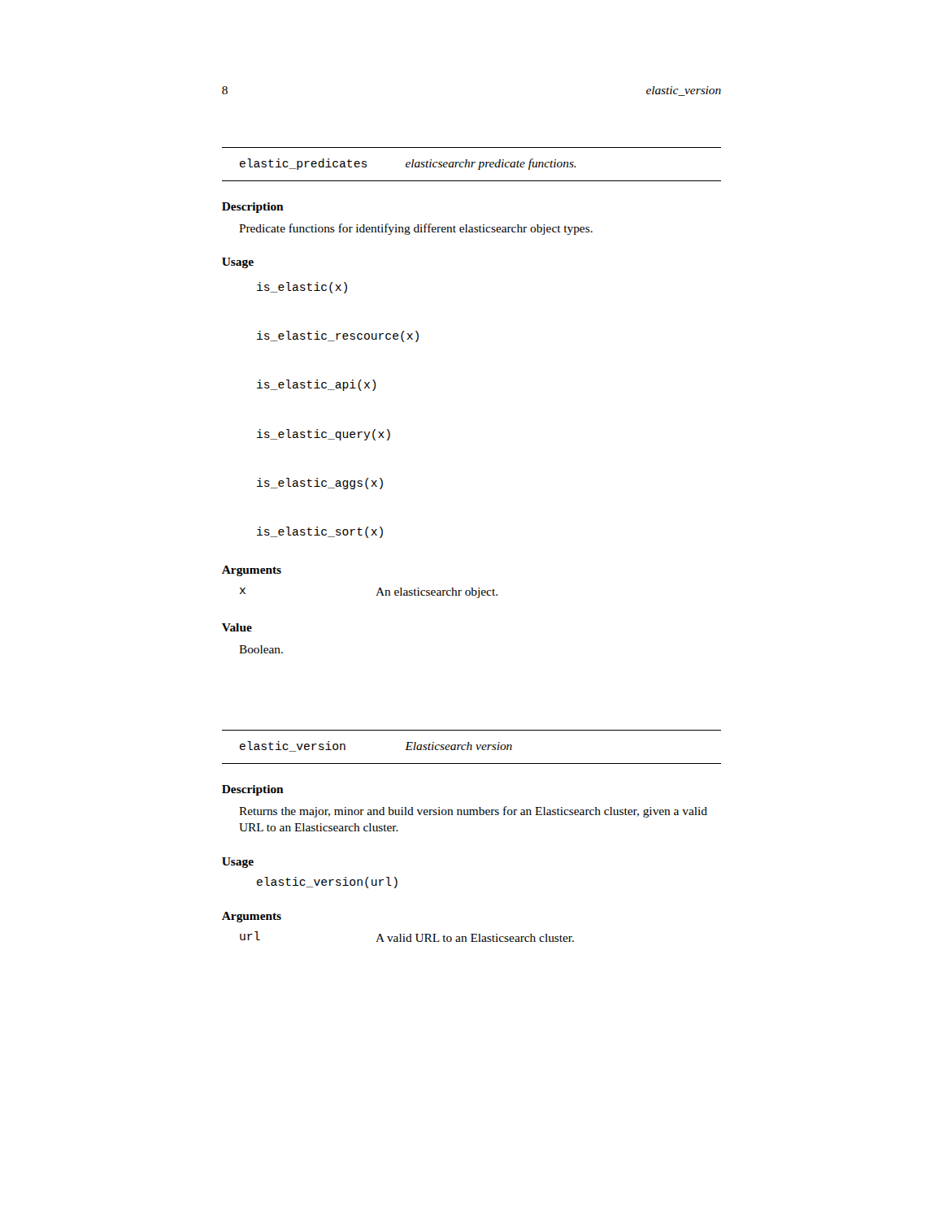8 elastic_version
elastic_predicates elasticsearchr predicate functions.
Description
Predicate functions for identifying different elasticsearchr object types.
Usage
is_elastic(x)

is_elastic_rescource(x)

is_elastic_api(x)

is_elastic_query(x)

is_elastic_aggs(x)

is_elastic_sort(x)
Arguments
| x | An elasticsearchr object. |
Value
Boolean.
elastic_version Elasticsearch version
Description
Returns the major, minor and build version numbers for an Elasticsearch cluster, given a valid URL to an Elasticsearch cluster.
Usage
elastic_version(url)
Arguments
| url | A valid URL to an Elasticsearch cluster. |